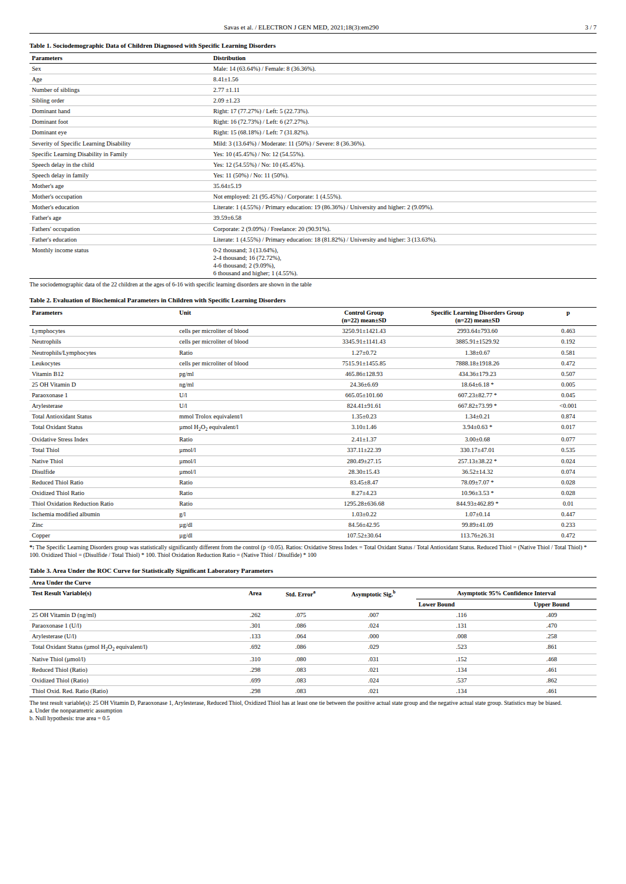Savas et al. / ELECTRON J GEN MED, 2021;18(3):em290
3 / 7
Table 1. Sociodemographic Data of Children Diagnosed with Specific Learning Disorders
| Parameters | Distribution |
| --- | --- |
| Sex | Male: 14 (63.64%) / Female: 8 (36.36%). |
| Age | 8.41±1.56 |
| Number of siblings | 2.77 ±1.11 |
| Sibling order | 2.09 ±1.23 |
| Dominant hand | Right: 17 (77.27%) / Left: 5 (22.73%). |
| Dominant foot | Right: 16 (72.73%) / Left: 6 (27.27%). |
| Dominant eye | Right: 15 (68.18%) / Left: 7 (31.82%). |
| Severity of Specific Learning Disability | Mild: 3 (13.64%) / Moderate: 11 (50%) / Severe: 8 (36.36%). |
| Specific Learning Disability in Family | Yes: 10 (45.45%) / No: 12 (54.55%). |
| Speech delay in the child | Yes: 12 (54.55%) / No: 10 (45.45%). |
| Speech delay in family | Yes: 11 (50%) / No: 11 (50%). |
| Mother's age | 35.64±5.19 |
| Mother's occupation | Not employed: 21 (95.45%) / Corporate: 1 (4.55%). |
| Mother's education | Literate: 1 (4.55%) / Primary education: 19 (86.36%) / University and higher: 2 (9.09%). |
| Father's age | 39.59±6.58 |
| Fathers' occupation | Corporate: 2 (9.09%) / Freelance: 20 (90.91%). |
| Father's education | Literate: 1 (4.55%) / Primary education: 18 (81.82%) / University and higher: 3 (13.63%). |
| Monthly income status | 0-2 thousand; 3 (13.64%), 2-4 thousand; 16 (72.72%), 4-6 thousand; 2 (9.09%), 6 thousand and higher; 1 (4.55%). |
The sociodemographic data of the 22 children at the ages of 6-16 with specific learning disorders are shown in the table
Table 2. Evaluation of Biochemical Parameters in Children with Specific Learning Disorders
| Parameters | Unit | Control Group (n=22) mean±SD | Specific Learning Disorders Group (n=22) mean±SD | p |
| --- | --- | --- | --- | --- |
| Lymphocytes | cells per microliter of blood | 3250.91±1421.43 | 2993.64±793.60 | 0.463 |
| Neutrophils | cells per microliter of blood | 3345.91±1141.43 | 3885.91±1529.92 | 0.192 |
| Neutrophils/Lymphocytes | Ratio | 1.27±0.72 | 1.38±0.67 | 0.581 |
| Leukocytes | cells per microliter of blood | 7515.91±1455.85 | 7888.18±1918.26 | 0.472 |
| Vitamin B12 | pg/ml | 465.86±128.93 | 434.36±179.23 | 0.507 |
| 25 OH Vitamin D | ng/ml | 24.36±6.69 | 18.64±6.18 * | 0.005 |
| Paraoxonase 1 | U/l | 665.05±101.60 | 607.23±82.77 * | 0.045 |
| Arylesterase | U/l | 824.41±91.61 | 667.82±73.99 * | <0.001 |
| Total Antioxidant Status | mmol Trolox equivalent/l | 1.35±0.23 | 1.34±0.21 | 0.874 |
| Total Oxidant Status | µmol H 2 O 2 equivalent/l | 3.10±1.46 | 3.94±0.63 * | 0.017 |
| Oxidative Stress Index | Ratio | 2.41±1.37 | 3.00±0.68 | 0.077 |
| Total Thiol | µmol/l | 337.11±22.39 | 330.17±47.01 | 0.535 |
| Native Thiol | µmol/l | 280.49±27.15 | 257.13±38.22 * | 0.024 |
| Disulfide | µmol/l | 28.30±15.43 | 36.52±14.32 | 0.074 |
| Reduced Thiol Ratio | Ratio | 83.45±8.47 | 78.09±7.07 * | 0.028 |
| Oxidized Thiol Ratio | Ratio | 8.27±4.23 | 10.96±3.53 * | 0.028 |
| Thiol Oxidation Reduction Ratio | Ratio | 1295.28±636.68 | 844.93±462.89 * | 0.01 |
| Ischemia modified albumin | g/l | 1.03±0.22 | 1.07±0.14 | 0.447 |
| Zinc | µg/dl | 84.56±42.95 | 99.89±41.09 | 0.233 |
| Copper | µg/dl | 107.52±30.64 | 113.76±26.31 | 0.472 |
*: The Specific Learning Disorders group was statistically significantly different from the control (p <0.05). Ratios: Oxidative Stress Index = Total Oxidant Status / Total Antioxidant Status. Reduced Thiol = (Native Thiol / Total Thiol) * 100. Oxidized Thiol = (Disulfide / Total Thiol) * 100. Thiol Oxidation Reduction Ratio = (Native Thiol / Disulfide) * 100
Table 3. Area Under the ROC Curve for Statistically Significant Laboratory Parameters
| Area Under the Curve |
| --- |
| Test Result Variable(s) | Area | Std. Error a | Asymptotic Sig. b | Asymptotic 95% Confidence Interval |
| Lower Bound | Upper Bound |
| 25 OH Vitamin D (ng/ml) | .262 | .075 | .007 | .116 | .409 |
| Paraoxonase 1 (U/l) | .301 | .086 | .024 | .131 | .470 |
| Arylesterase (U/l) | .133 | .064 | .000 | .008 | .258 |
| Total Oxidant Status (µmol H 2 O 2 equivalent/l) | .692 | .086 | .029 | .523 | .861 |
| Native Thiol (µmol/l) | .310 | .080 | .031 | .152 | .468 |
| Reduced Thiol (Ratio) | .298 | .083 | .021 | .134 | .461 |
| Oxidized Thiol (Ratio) | .699 | .083 | .024 | .537 | .862 |
| Thiol Oxid. Red. Ratio (Ratio) | .298 | .083 | .021 | .134 | .461 |
The test result variable(s): 25 OH Vitamin D, Paraoxonase 1, Arylesterase, Reduced Thiol, Oxidized Thiol has at least one tie between the positive actual state group and the negative actual state group. Statistics may be biased.
a. Under the nonparametric assumption
b. Null hypothesis: true area = 0.5